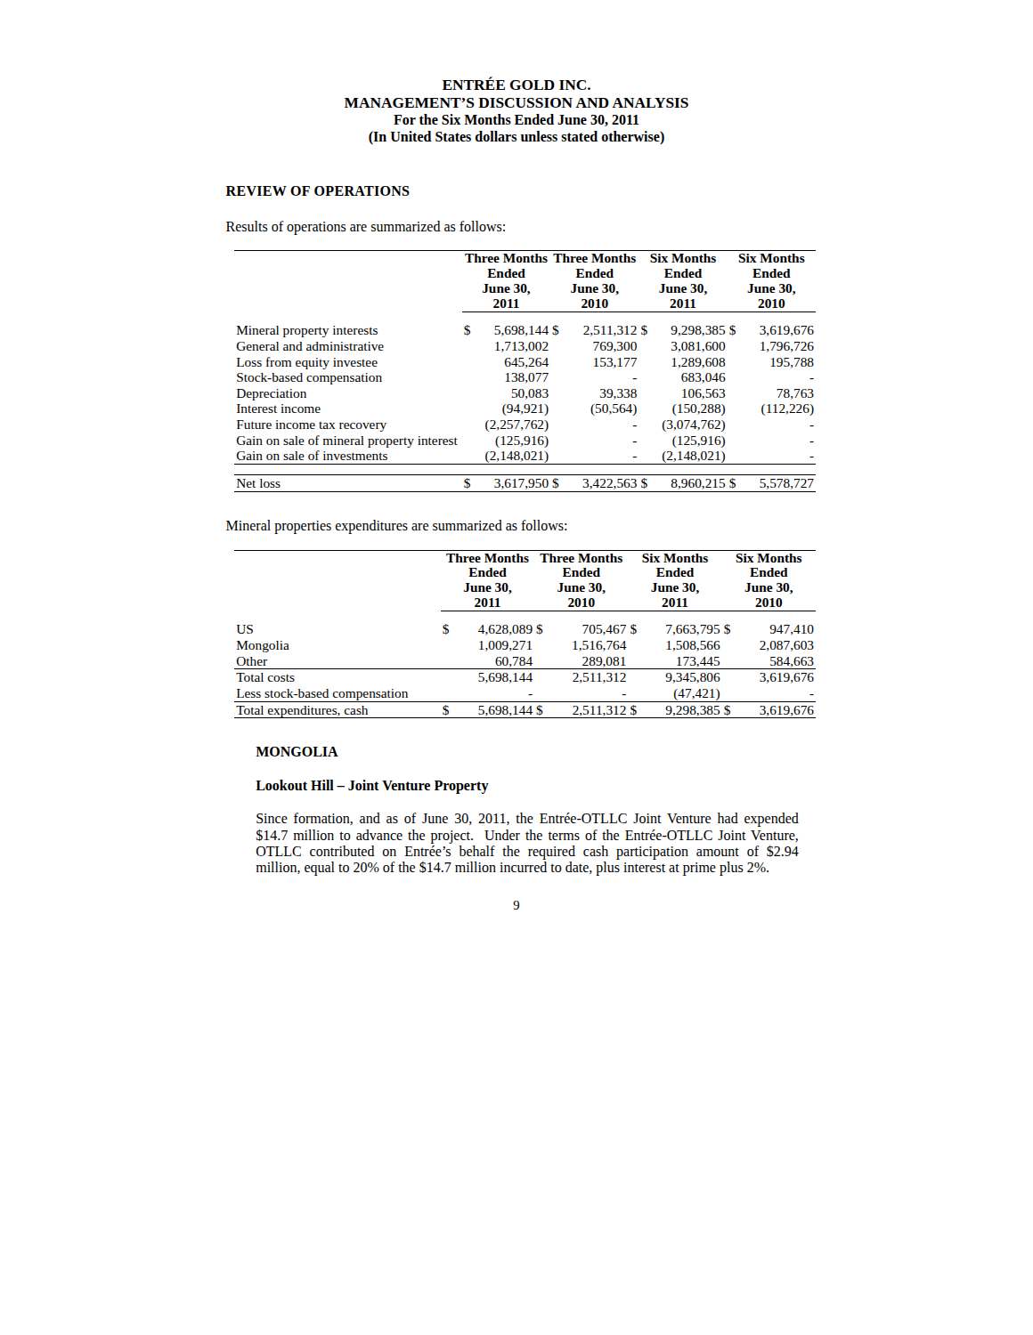ENTRÉE GOLD INC.
MANAGEMENT’S DISCUSSION AND ANALYSIS
For the Six Months Ended June 30, 2011
(In United States dollars unless stated otherwise)
REVIEW OF OPERATIONS
Results of operations are summarized as follows:
| | Three Months Ended June 30, 2011 | Three Months Ended June 30, 2010 | Six Months Ended June 30, 2011 | Six Months Ended June 30, 2010 |
| --- | --- | --- | --- | --- |
| Mineral property interests | $ | 5,698,144 | $ | 2,511,312 | $ | 9,298,385 | $ | 3,619,676 |
| General and administrative | | 1,713,002 | | 769,300 | | 3,081,600 | | 1,796,726 |
| Loss from equity investee | | 645,264 | | 153,177 | | 1,289,608 | | 195,788 |
| Stock-based compensation | | 138,077 | | - | | 683,046 | | - |
| Depreciation | | 50,083 | | 39,338 | | 106,563 | | 78,763 |
| Interest income | | (94,921) | | (50,564) | | (150,288) | | (112,226) |
| Future income tax recovery | | (2,257,762) | | - | | (3,074,762) | | - |
| Gain on sale of mineral property interest | | (125,916) | | - | | (125,916) | | - |
| Gain on sale of investments | | (2,148,021) | | - | | (2,148,021) | | - |
| Net loss | $ | 3,617,950 | $ | 3,422,563 | $ | 8,960,215 | $ | 5,578,727 |
Mineral properties expenditures are summarized as follows:
| | Three Months Ended June 30, 2011 | Three Months Ended June 30, 2010 | Six Months Ended June 30, 2011 | Six Months Ended June 30, 2010 |
| --- | --- | --- | --- | --- |
| US | $ | 4,628,089 | $ | 705,467 | $ | 7,663,795 | $ | 947,410 |
| Mongolia | | 1,009,271 | | 1,516,764 | | 1,508,566 | | 2,087,603 |
| Other | | 60,784 | | 289,081 | | 173,445 | | 584,663 |
| Total costs | | 5,698,144 | | 2,511,312 | | 9,345,806 | | 3,619,676 |
| Less stock-based compensation | | - | | - | | (47,421) | | - |
| Total expenditures, cash | $ | 5,698,144 | $ | 2,511,312 | $ | 9,298,385 | $ | 3,619,676 |
MONGOLIA
Lookout Hill – Joint Venture Property
Since formation, and as of June 30, 2011, the Entrée-OTLLC Joint Venture had expended $14.7 million to advance the project. Under the terms of the Entrée-OTLLC Joint Venture, OTLLC contributed on Entrée’s behalf the required cash participation amount of $2.94 million, equal to 20% of the $14.7 million incurred to date, plus interest at prime plus 2%.
9